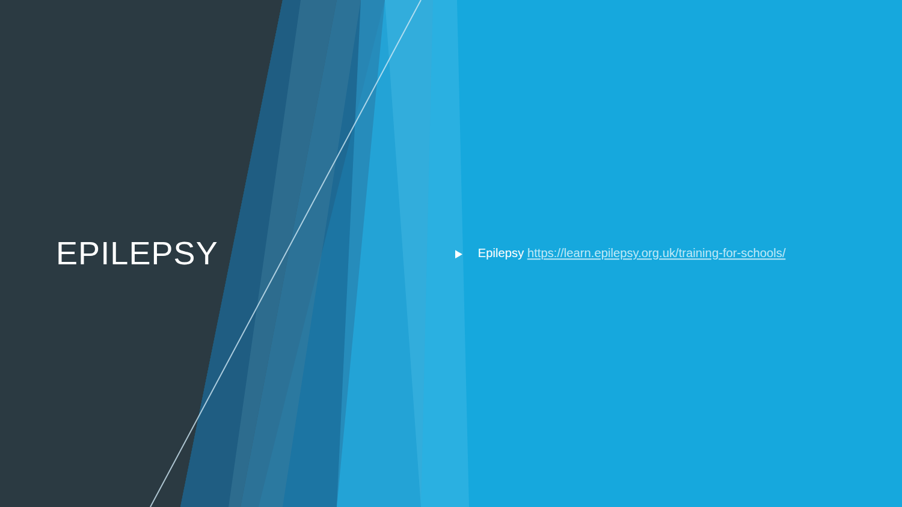EPILEPSY
Epilepsy https://learn.epilepsy.org.uk/training-for-schools/